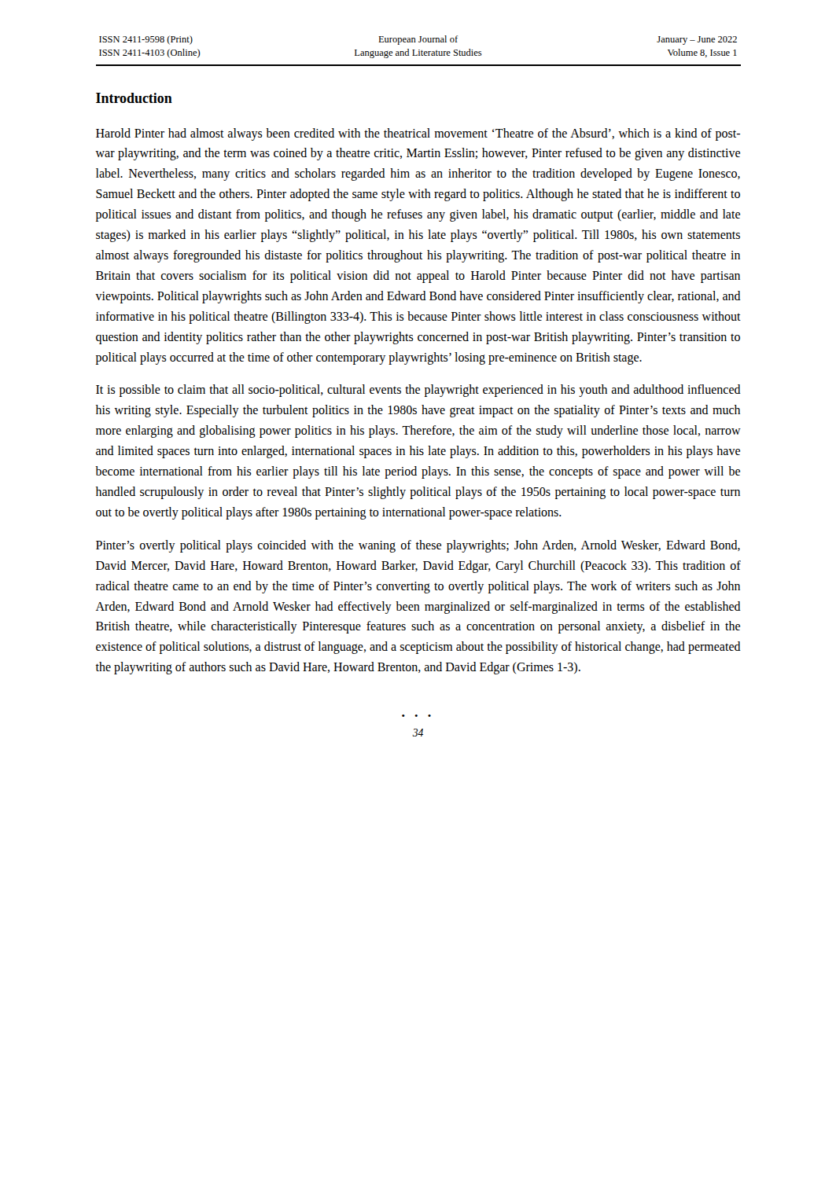| ISSN 2411-9598 (Print) ISSN 2411-4103 (Online) | European Journal of Language and Literature Studies | January – June 2022 Volume 8, Issue 1 |
Introduction
Harold Pinter had almost always been credited with the theatrical movement ‘Theatre of the Absurd’, which is a kind of post-war playwriting, and the term was coined by a theatre critic, Martin Esslin; however, Pinter refused to be given any distinctive label. Nevertheless, many critics and scholars regarded him as an inheritor to the tradition developed by Eugene Ionesco, Samuel Beckett and the others. Pinter adopted the same style with regard to politics. Although he stated that he is indifferent to political issues and distant from politics, and though he refuses any given label, his dramatic output (earlier, middle and late stages) is marked in his earlier plays “slightly” political, in his late plays “overtly” political. Till 1980s, his own statements almost always foregrounded his distaste for politics throughout his playwriting. The tradition of post-war political theatre in Britain that covers socialism for its political vision did not appeal to Harold Pinter because Pinter did not have partisan viewpoints. Political playwrights such as John Arden and Edward Bond have considered Pinter insufficiently clear, rational, and informative in his political theatre (Billington 333-4). This is because Pinter shows little interest in class consciousness without question and identity politics rather than the other playwrights concerned in post-war British playwriting. Pinter’s transition to political plays occurred at the time of other contemporary playwrights’ losing pre-eminence on British stage.
It is possible to claim that all socio-political, cultural events the playwright experienced in his youth and adulthood influenced his writing style. Especially the turbulent politics in the 1980s have great impact on the spatiality of Pinter’s texts and much more enlarging and globalising power politics in his plays. Therefore, the aim of the study will underline those local, narrow and limited spaces turn into enlarged, international spaces in his late plays. In addition to this, powerholders in his plays have become international from his earlier plays till his late period plays. In this sense, the concepts of space and power will be handled scrupulously in order to reveal that Pinter’s slightly political plays of the 1950s pertaining to local power-space turn out to be overtly political plays after 1980s pertaining to international power-space relations.
Pinter’s overtly political plays coincided with the waning of these playwrights; John Arden, Arnold Wesker, Edward Bond, David Mercer, David Hare, Howard Brenton, Howard Barker, David Edgar, Caryl Churchill (Peacock 33). This tradition of radical theatre came to an end by the time of Pinter’s converting to overtly political plays. The work of writers such as John Arden, Edward Bond and Arnold Wesker had effectively been marginalized or self-marginalized in terms of the established British theatre, while characteristically Pinteresque features such as a concentration on personal anxiety, a disbelief in the existence of political solutions, a distrust of language, and a scepticism about the possibility of historical change, had permeated the playwriting of authors such as David Hare, Howard Brenton, and David Edgar (Grimes 1-3).
• • •
34